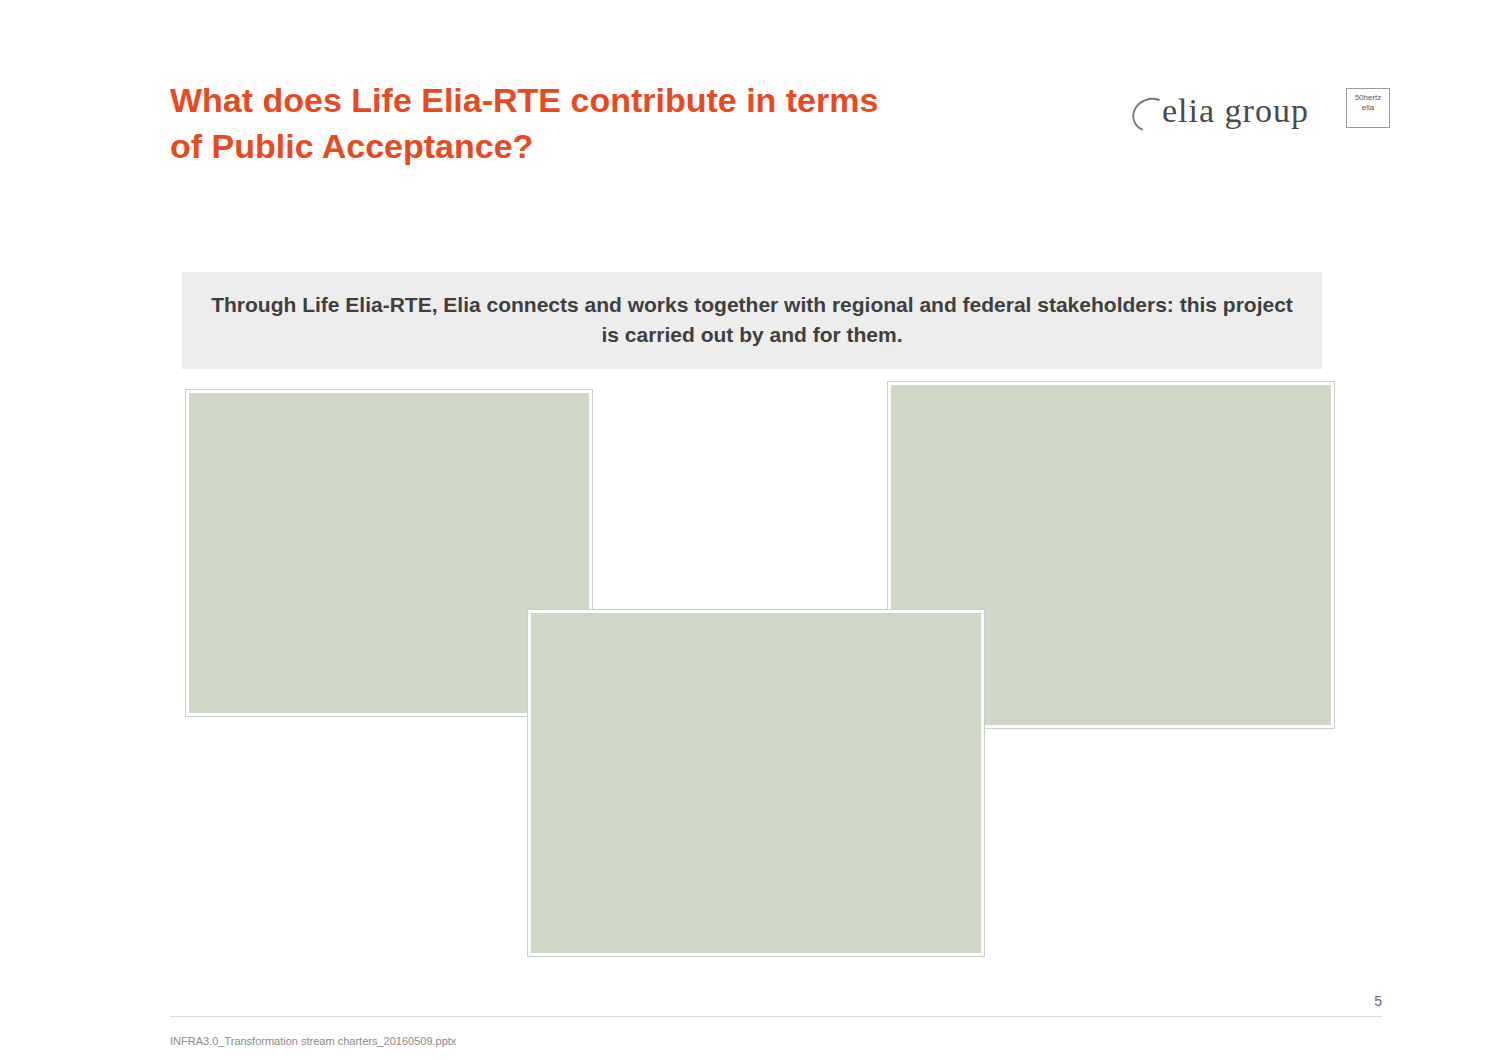What does Life Elia-RTE contribute in terms
of Public Acceptance?
elia group
50hertz
elia
Through Life Elia-RTE, Elia connects and works together with regional and federal stakeholders: this project is carried out by and for them.
5
INFRA3.0_Transformation stream charters_20160509.pptx